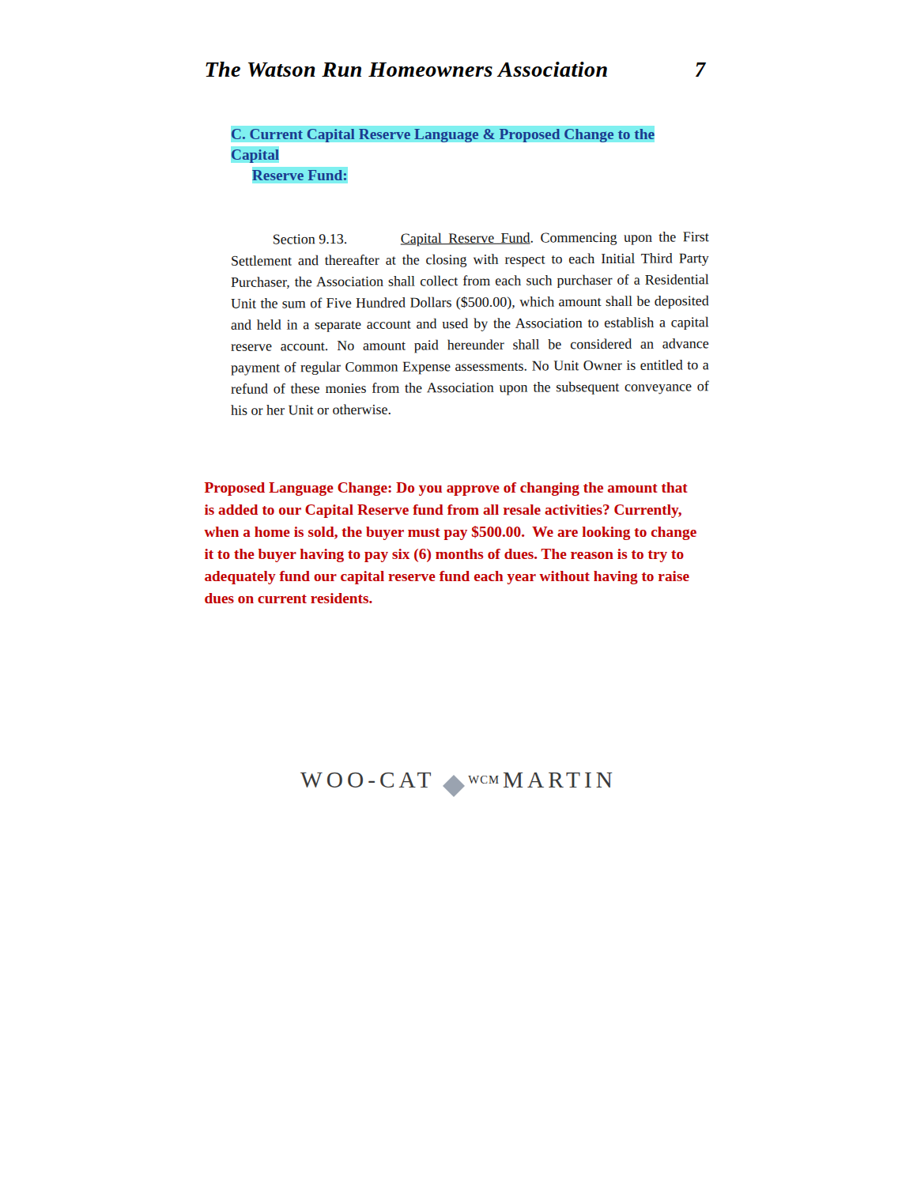The Watson Run Homeowners Association
7
C. Current Capital Reserve Language & Proposed Change to the Capital
Reserve Fund:
Section 9.13. Capital Reserve Fund. Commencing upon the First Settlement and thereafter at the closing with respect to each Initial Third Party Purchaser, the Association shall collect from each such purchaser of a Residential Unit the sum of Five Hundred Dollars ($500.00), which amount shall be deposited and held in a separate account and used by the Association to establish a capital reserve account. No amount paid hereunder shall be considered an advance payment of regular Common Expense assessments. No Unit Owner is entitled to a refund of these monies from the Association upon the subsequent conveyance of his or her Unit or otherwise.
Proposed Language Change: Do you approve of changing the amount that is added to our Capital Reserve fund from all resale activities? Currently, when a home is sold, the buyer must pay $500.00. We are looking to change it to the buyer having to pay six (6) months of dues. The reason is to try to adequately fund our capital reserve fund each year without having to raise dues on current residents.
WOO-CAT WCM MARTIN